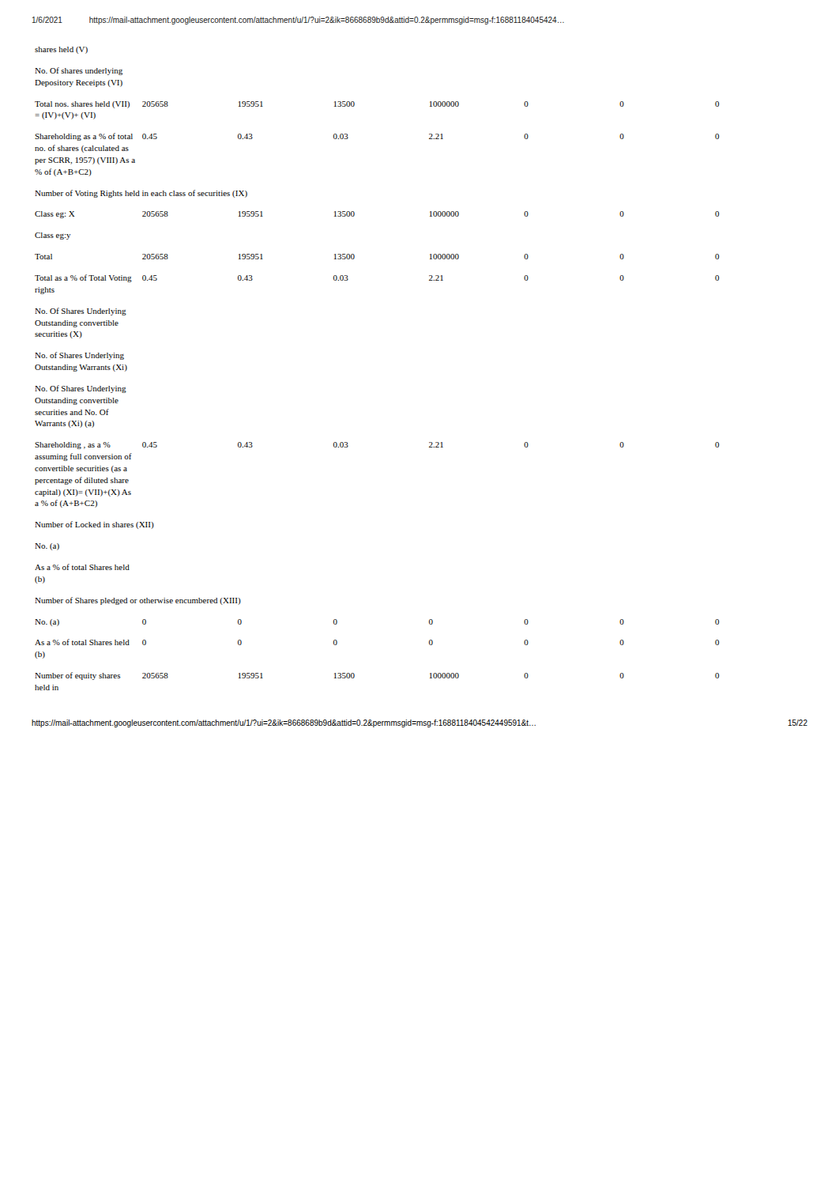1/6/2021 https://mail-attachment.googleusercontent.com/attachment/u/1/?ui=2&ik=8668689b9d&attid=0.2&permmsgid=msg-f:16881184045424…
| shares held (V) | | | | | | | |
| No. Of shares underlying Depository Receipts (VI) | | | | | | | |
| Total nos. shares held (VII) = (IV)+(V)+ (VI) | 205658 | 195951 | 13500 | 1000000 | 0 | 0 | 0 |
| Shareholding as a % of total no. of shares (calculated as per SCRR, 1957) (VIII) As a % of (A+B+C2) | 0.45 | 0.43 | 0.03 | 2.21 | 0 | 0 | 0 |
| Number of Voting Rights held in each class of securities (IX) |
| Class eg: X | 205658 | 195951 | 13500 | 1000000 | 0 | 0 | 0 |
| Class eg:y | | | | | | | |
| Total | 205658 | 195951 | 13500 | 1000000 | 0 | 0 | 0 |
| Total as a % of Total Voting rights | 0.45 | 0.43 | 0.03 | 2.21 | 0 | 0 | 0 |
| No. Of Shares Underlying Outstanding convertible securities (X) | | | | | | | |
| No. of Shares Underlying Outstanding Warrants (Xi) | | | | | | | |
| No. Of Shares Underlying Outstanding convertible securities and No. Of Warrants (Xi) (a) | | | | | | | |
| Shareholding , as a % assuming full conversion of convertible securities (as a percentage of diluted share capital) (XI)= (VII)+(X) As a % of (A+B+C2) | 0.45 | 0.43 | 0.03 | 2.21 | 0 | 0 | 0 |
| Number of Locked in shares (XII) |
| No. (a) | | | | | | | |
| As a % of total Shares held (b) | | | | | | | |
| Number of Shares pledged or otherwise encumbered (XIII) |
| No. (a) | 0 | 0 | 0 | 0 | 0 | 0 | 0 |
| As a % of total Shares held (b) | 0 | 0 | 0 | 0 | 0 | 0 | 0 |
| Number of equity shares held in | 205658 | 195951 | 13500 | 1000000 | 0 | 0 | 0 |
https://mail-attachment.googleusercontent.com/attachment/u/1/?ui=2&ik=8668689b9d&attid=0.2&permmsgid=msg-f:1688118404542449591&t… 15/22